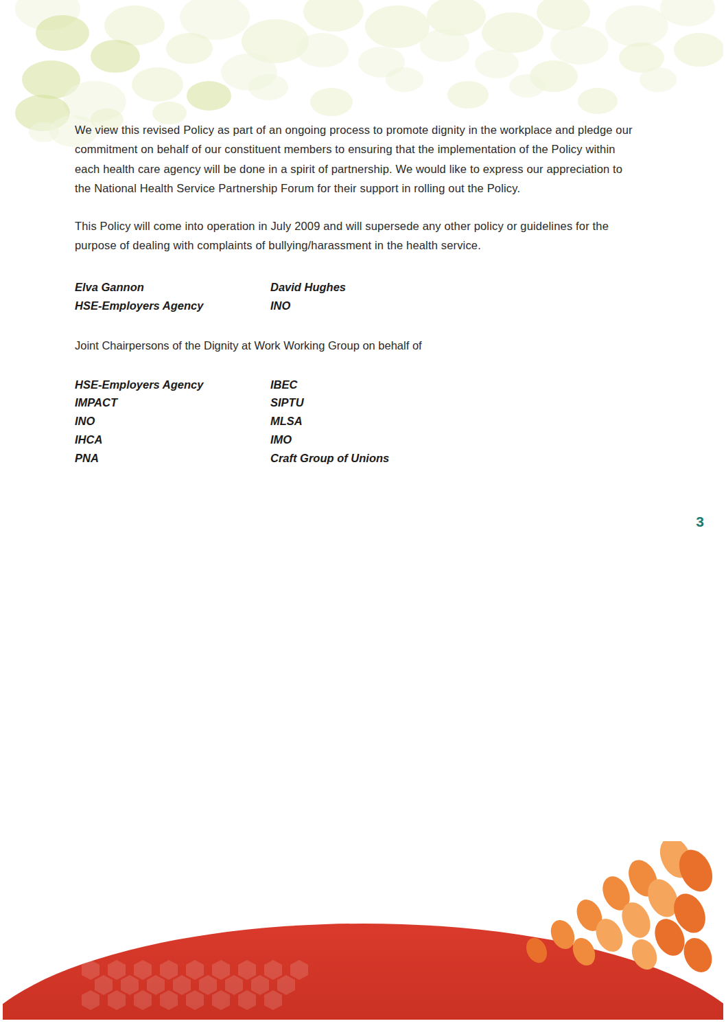We view this revised Policy as part of an ongoing process to promote dignity in the workplace and pledge our commitment on behalf of our constituent members to ensuring that the implementation of the Policy within each health care agency will be done in a spirit of partnership. We would like to express our appreciation to the National Health Service Partnership Forum for their support in rolling out the Policy.
This Policy will come into operation in July 2009 and will supersede any other policy or guidelines for the purpose of dealing with complaints of bullying/harassment in the health service.
Elva Gannon David Hughes
HSE-Employers Agency INO
Joint Chairpersons of the Dignity at Work Working Group on behalf of
HSE-Employers Agency IBEC
IMPACT SIPTU
INO MLSA
IHCA IMO
PNA Craft Group of Unions
3